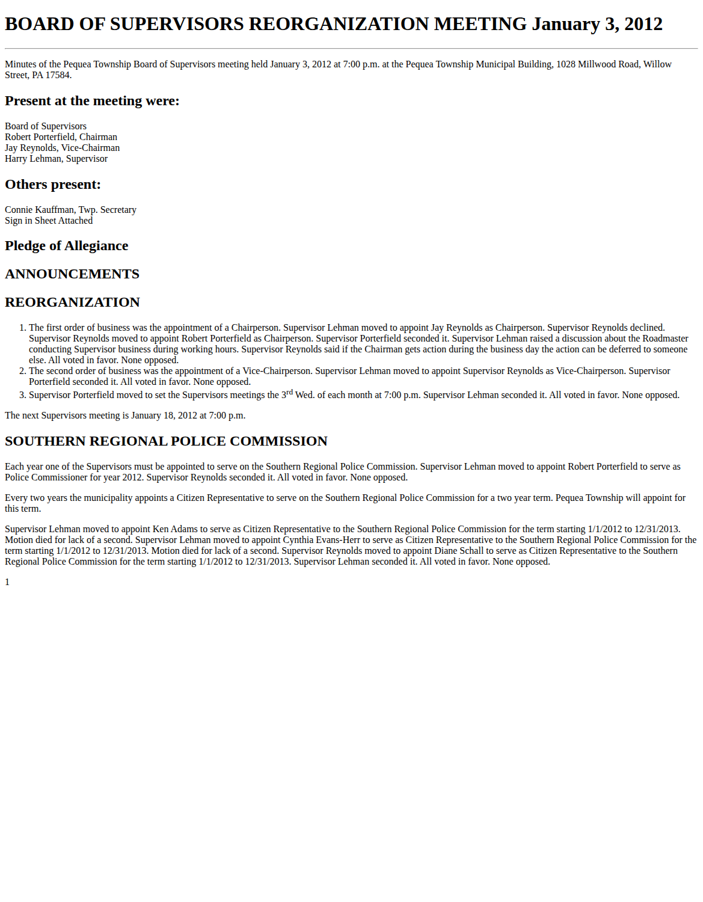BOARD OF SUPERVISORS REORGANIZATION MEETING January 3, 2012
Minutes of the Pequea Township Board of Supervisors meeting held January 3, 2012 at 7:00 p.m. at the Pequea Township Municipal Building, 1028 Millwood Road, Willow Street, PA 17584.
Present at the meeting were:
Board of Supervisors
Robert Porterfield, Chairman
Jay Reynolds, Vice-Chairman
Harry Lehman, Supervisor
Others present:
Connie Kauffman, Twp. Secretary
Sign in Sheet Attached
Pledge of Allegiance
ANNOUNCEMENTS
REORGANIZATION
The first order of business was the appointment of a Chairperson. Supervisor Lehman moved to appoint Jay Reynolds as Chairperson. Supervisor Reynolds declined. Supervisor Reynolds moved to appoint Robert Porterfield as Chairperson. Supervisor Porterfield seconded it. Supervisor Lehman raised a discussion about the Roadmaster conducting Supervisor business during working hours. Supervisor Reynolds said if the Chairman gets action during the business day the action can be deferred to someone else. All voted in favor. None opposed.
The second order of business was the appointment of a Vice-Chairperson. Supervisor Lehman moved to appoint Supervisor Reynolds as Vice-Chairperson. Supervisor Porterfield seconded it. All voted in favor. None opposed.
Supervisor Porterfield moved to set the Supervisors meetings the 3rd Wed. of each month at 7:00 p.m. Supervisor Lehman seconded it. All voted in favor. None opposed.
The next Supervisors meeting is January 18, 2012 at 7:00 p.m.
SOUTHERN REGIONAL POLICE COMMISSION
Each year one of the Supervisors must be appointed to serve on the Southern Regional Police Commission. Supervisor Lehman moved to appoint Robert Porterfield to serve as Police Commissioner for year 2012. Supervisor Reynolds seconded it. All voted in favor. None opposed.
Every two years the municipality appoints a Citizen Representative to serve on the Southern Regional Police Commission for a two year term. Pequea Township will appoint for this term.
Supervisor Lehman moved to appoint Ken Adams to serve as Citizen Representative to the Southern Regional Police Commission for the term starting 1/1/2012 to 12/31/2013. Motion died for lack of a second. Supervisor Lehman moved to appoint Cynthia Evans-Herr to serve as Citizen Representative to the Southern Regional Police Commission for the term starting 1/1/2012 to 12/31/2013. Motion died for lack of a second. Supervisor Reynolds moved to appoint Diane Schall to serve as Citizen Representative to the Southern Regional Police Commission for the term starting 1/1/2012 to 12/31/2013. Supervisor Lehman seconded it. All voted in favor. None opposed.
1